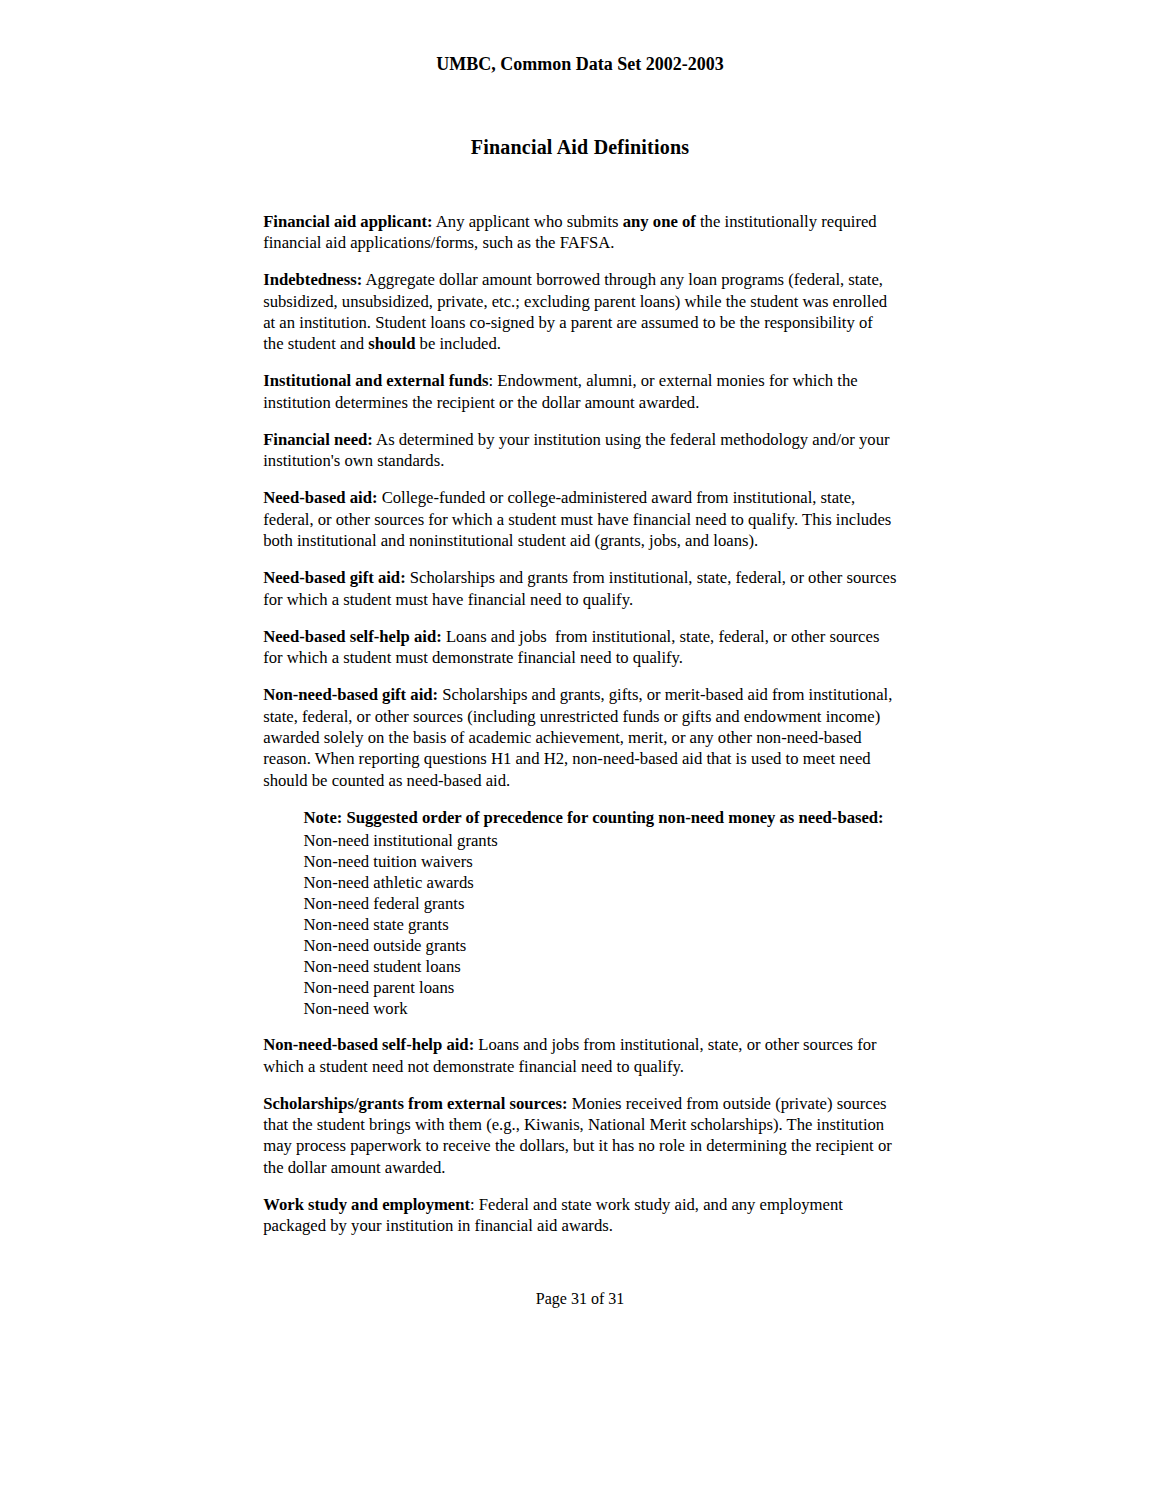UMBC, Common Data Set 2002-2003
Financial Aid Definitions
Financial aid applicant: Any applicant who submits any one of the institutionally required financial aid applications/forms, such as the FAFSA.
Indebtedness: Aggregate dollar amount borrowed through any loan programs (federal, state, subsidized, unsubsidized, private, etc.; excluding parent loans) while the student was enrolled at an institution. Student loans co-signed by a parent are assumed to be the responsibility of the student and should be included.
Institutional and external funds: Endowment, alumni, or external monies for which the institution determines the recipient or the dollar amount awarded.
Financial need: As determined by your institution using the federal methodology and/or your institution's own standards.
Need-based aid: College-funded or college-administered award from institutional, state, federal, or other sources for which a student must have financial need to qualify. This includes both institutional and noninstitutional student aid (grants, jobs, and loans).
Need-based gift aid: Scholarships and grants from institutional, state, federal, or other sources for which a student must have financial need to qualify.
Need-based self-help aid: Loans and jobs from institutional, state, federal, or other sources for which a student must demonstrate financial need to qualify.
Non-need-based gift aid: Scholarships and grants, gifts, or merit-based aid from institutional, state, federal, or other sources (including unrestricted funds or gifts and endowment income) awarded solely on the basis of academic achievement, merit, or any other non-need-based reason. When reporting questions H1 and H2, non-need-based aid that is used to meet need should be counted as need-based aid.
Note: Suggested order of precedence for counting non-need money as need-based:
Non-need institutional grants
Non-need tuition waivers
Non-need athletic awards
Non-need federal grants
Non-need state grants
Non-need outside grants
Non-need student loans
Non-need parent loans
Non-need work
Non-need-based self-help aid: Loans and jobs from institutional, state, or other sources for which a student need not demonstrate financial need to qualify.
Scholarships/grants from external sources: Monies received from outside (private) sources that the student brings with them (e.g., Kiwanis, National Merit scholarships). The institution may process paperwork to receive the dollars, but it has no role in determining the recipient or the dollar amount awarded.
Work study and employment: Federal and state work study aid, and any employment packaged by your institution in financial aid awards.
Page 31 of 31